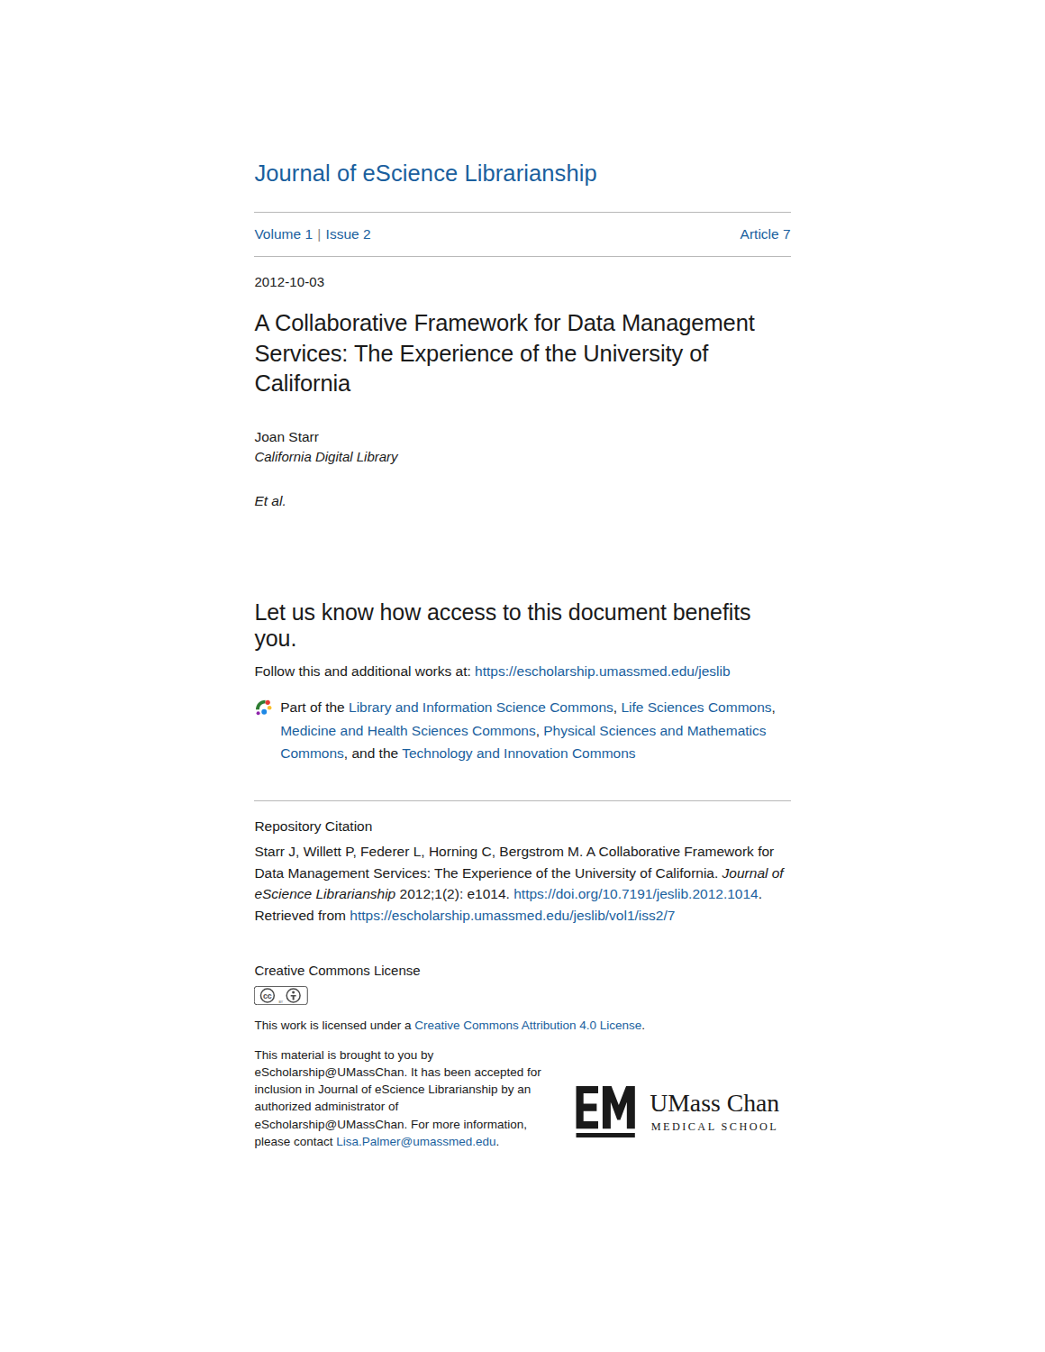Journal of eScience Librarianship
Volume 1|Issue 2
Article 7
2012-10-03
A Collaborative Framework for Data Management Services: The Experience of the University of California
Joan Starr California Digital Library
Et al.
Let us know how access to this document benefits you.
Follow this and additional works at: https://escholarship.umassmed.edu/jeslib
Part of the Library and Information Science Commons, Life Sciences Commons, Medicine and Health Sciences Commons, Physical Sciences and Mathematics Commons, and the Technology and Innovation Commons
Repository Citation
Starr J, Willett P, Federer L, Horning C, Bergstrom M. A Collaborative Framework for Data Management Services: The Experience of the University of California. Journal of eScience Librarianship 2012;1(2): e1014. https://doi.org/10.7191/jeslib.2012.1014. Retrieved from https://escholarship.umassmed.edu/jeslib/vol1/iss2/7
Creative Commons License
cc BY
This work is licensed under a Creative Commons Attribution 4.0 License.
This material is brought to you by eScholarship@UMassChan. It has been accepted for inclusion in Journal of eScience Librarianship by an authorized administrator of eScholarship@UMassChan. For more information, please contact Lisa.Palmer@umassmed.edu.
UMass Chan MEDICAL SCHOOL